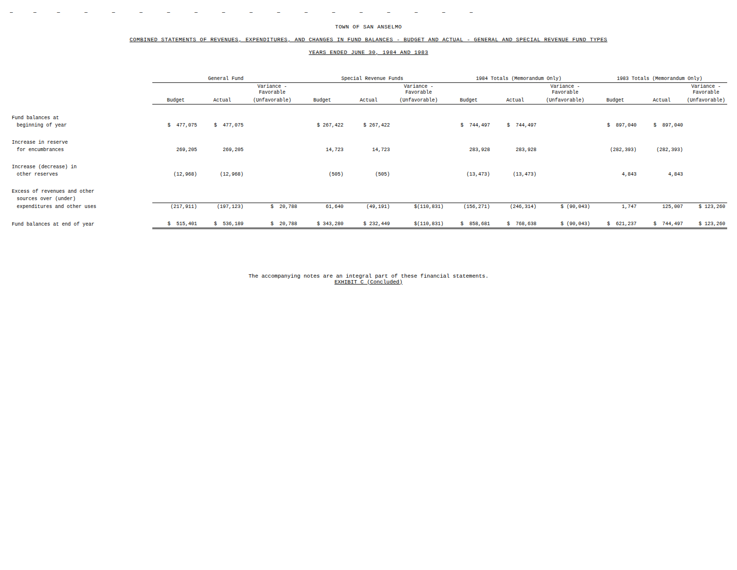— — — — — — — — — — — — — — — — — —
TOWN OF SAN ANSELMO
COMBINED STATEMENTS OF REVENUES, EXPENDITURES, AND CHANGES IN FUND BALANCES - BUDGET AND ACTUAL - GENERAL AND SPECIAL REVENUE FUND TYPES
YEARS ENDED JUNE 30, 1984 AND 1983
| | General Fund | Special Revenue Funds | 1984 Totals (Memorandum Only) | 1983 Totals (Memorandum Only) |
| --- | --- | --- | --- | --- |
| | | | Variance - Favorable | | | Variance - Favorable | | | Variance - Favorable | | | Variance - Favorable |
| | Budget | Actual | (Unfavorable) | Budget | Actual | (Unfavorable) | Budget | Actual | (Unfavorable) | Budget | Actual | (Unfavorable) |
| Fund balances at | |
| beginning of year | $ 477,075 | $ 477,075 | | $ 267,422 | $ 267,422 | | $ 744,497 | $ 744,497 | | $ 897,040 | $ 897,040 | |
| Increase in reserve | |
| for encumbrances | 269,205 | 269,205 | | 14,723 | 14,723 | | 283,928 | 283,928 | | (282,393) | (282,393) | |
| Increase (decrease) in | |
| other reserves | (12,968) | (12,968) | | (505) | (505) | | (13,473) | (13,473) | | 4,843 | 4,843 | |
| Excess of revenues and other | |
| sources over (under) | |
| expenditures and other uses | (217,911) | (197,123) | $ 20,788 | 61,640 | (49,191) | $(110,831) | (156,271) | (246,314) | $ (90,043) | 1,747 | 125,007 | $ 123,260 |
| Fund balances at end of year | $ 515,401 | $ 536,189 | $ 20,788 | $ 343,280 | $ 232,449 | $(110,831) | $ 858,681 | $ 768,638 | $ (90,043) | $ 621,237 | $ 744,497 | $ 123,260 |
The accompanying notes are an integral part of these financial statements.
EXHIBIT C (Concluded)